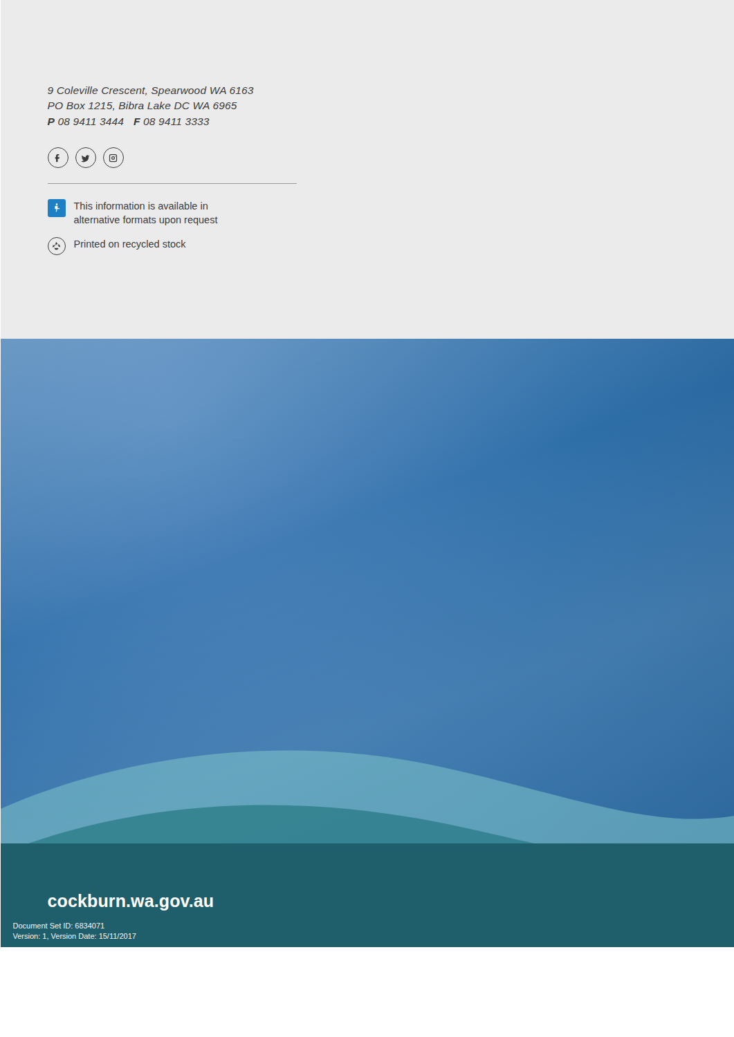9 Coleville Crescent, Spearwood WA 6163
PO Box 1215, Bibra Lake DC WA 6965
P 08 9411 3444 F 08 9411 3333
This information is available in
alternative formats upon request
Printed on recycled stock
cockburn.wa.gov.au
Document Set ID: 6834071
Version: 1, Version Date: 15/11/2017